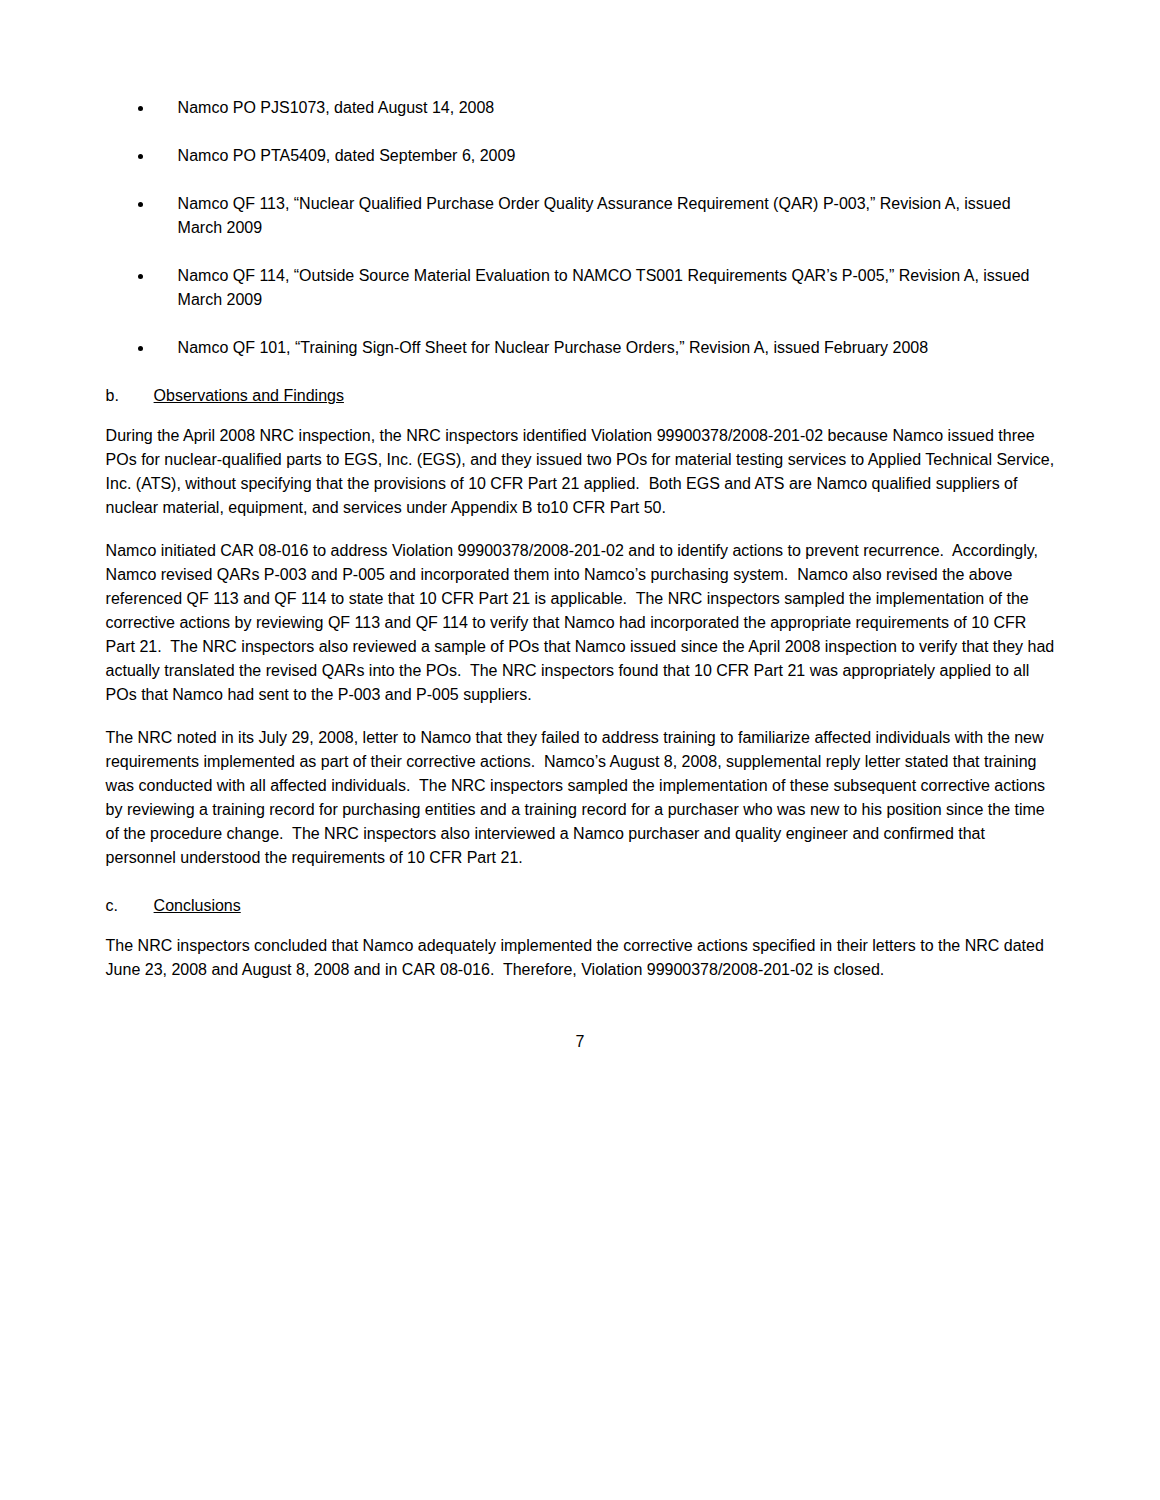Namco PO PJS1073, dated August 14, 2008
Namco PO PTA5409, dated September 6, 2009
Namco QF 113, “Nuclear Qualified Purchase Order Quality Assurance Requirement (QAR) P-003,” Revision A, issued March 2009
Namco QF 114, “Outside Source Material Evaluation to NAMCO TS001 Requirements QAR’s P-005,” Revision A, issued March 2009
Namco QF 101, “Training Sign-Off Sheet for Nuclear Purchase Orders,” Revision A, issued February 2008
b. Observations and Findings
During the April 2008 NRC inspection, the NRC inspectors identified Violation 99900378/2008-201-02 because Namco issued three POs for nuclear-qualified parts to EGS, Inc. (EGS), and they issued two POs for material testing services to Applied Technical Service, Inc. (ATS), without specifying that the provisions of 10 CFR Part 21 applied. Both EGS and ATS are Namco qualified suppliers of nuclear material, equipment, and services under Appendix B to10 CFR Part 50.
Namco initiated CAR 08-016 to address Violation 99900378/2008-201-02 and to identify actions to prevent recurrence. Accordingly, Namco revised QARs P-003 and P-005 and incorporated them into Namco’s purchasing system. Namco also revised the above referenced QF 113 and QF 114 to state that 10 CFR Part 21 is applicable. The NRC inspectors sampled the implementation of the corrective actions by reviewing QF 113 and QF 114 to verify that Namco had incorporated the appropriate requirements of 10 CFR Part 21. The NRC inspectors also reviewed a sample of POs that Namco issued since the April 2008 inspection to verify that they had actually translated the revised QARs into the POs. The NRC inspectors found that 10 CFR Part 21 was appropriately applied to all POs that Namco had sent to the P-003 and P-005 suppliers.
The NRC noted in its July 29, 2008, letter to Namco that they failed to address training to familiarize affected individuals with the new requirements implemented as part of their corrective actions. Namco’s August 8, 2008, supplemental reply letter stated that training was conducted with all affected individuals. The NRC inspectors sampled the implementation of these subsequent corrective actions by reviewing a training record for purchasing entities and a training record for a purchaser who was new to his position since the time of the procedure change. The NRC inspectors also interviewed a Namco purchaser and quality engineer and confirmed that personnel understood the requirements of 10 CFR Part 21.
c. Conclusions
The NRC inspectors concluded that Namco adequately implemented the corrective actions specified in their letters to the NRC dated June 23, 2008 and August 8, 2008 and in CAR 08-016. Therefore, Violation 99900378/2008-201-02 is closed.
7